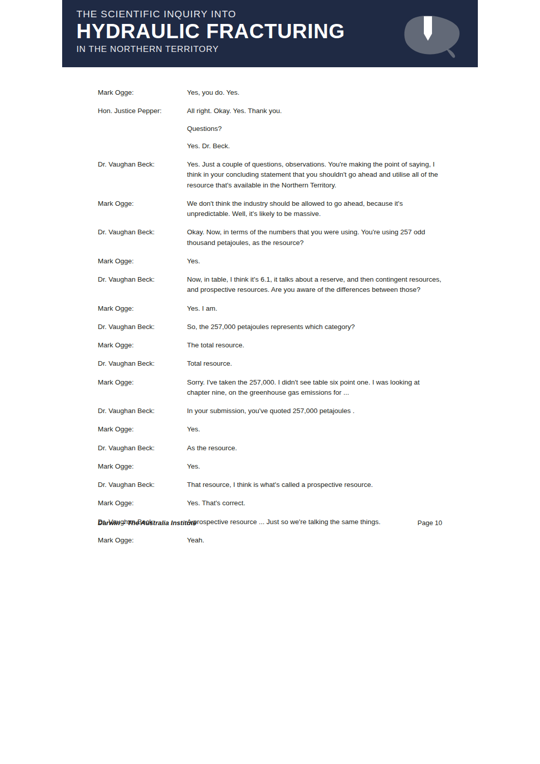The Scientific Inquiry into
Hydraulic Fracturing
in the Northern Territory
Australia map with Northern Territory highlighted
| Mark Ogge: | Yes, you do. Yes. |
| Hon. Justice Pepper: | All right. Okay. Yes. Thank you. Questions? Yes. Dr. Beck. |
| Dr. Vaughan Beck: | Yes. Just a couple of questions, observations. You're making the point of saying, I think in your concluding statement that you shouldn't go ahead and utilise all of the resource that's available in the Northern Territory. |
| Mark Ogge: | We don't think the industry should be allowed to go ahead, because it's unpredictable. Well, it's likely to be massive. |
| Dr. Vaughan Beck: | Okay. Now, in terms of the numbers that you were using. You're using 257 odd thousand petajoules, as the resource? |
| Mark Ogge: | Yes. |
| Dr. Vaughan Beck: | Now, in table, I think it's 6.1, it talks about a reserve, and then contingent resources, and prospective resources. Are you aware of the differences between those? |
| Mark Ogge: | Yes. I am. |
| Dr. Vaughan Beck: | So, the 257,000 petajoules represents which category? |
| Mark Ogge: | The total resource. |
| Dr. Vaughan Beck: | Total resource. |
| Mark Ogge: | Sorry. I've taken the 257,000. I didn't see table six point one. I was looking at chapter nine, on the greenhouse gas emissions for ... |
| Dr. Vaughan Beck: | In your submission, you've quoted 257,000 petajoules . |
| Mark Ogge: | Yes. |
| Dr. Vaughan Beck: | As the resource. |
| Mark Ogge: | Yes. |
| Dr. Vaughan Beck: | That resource, I think is what's called a prospective resource. |
| Mark Ogge: | Yes. That's correct. |
| Dr. Vaughan Beck: | A prospective resource ... Just so we're talking the same things. |
| Mark Ogge: | Yeah. |
Darwin – The Australia Institute
Page 10